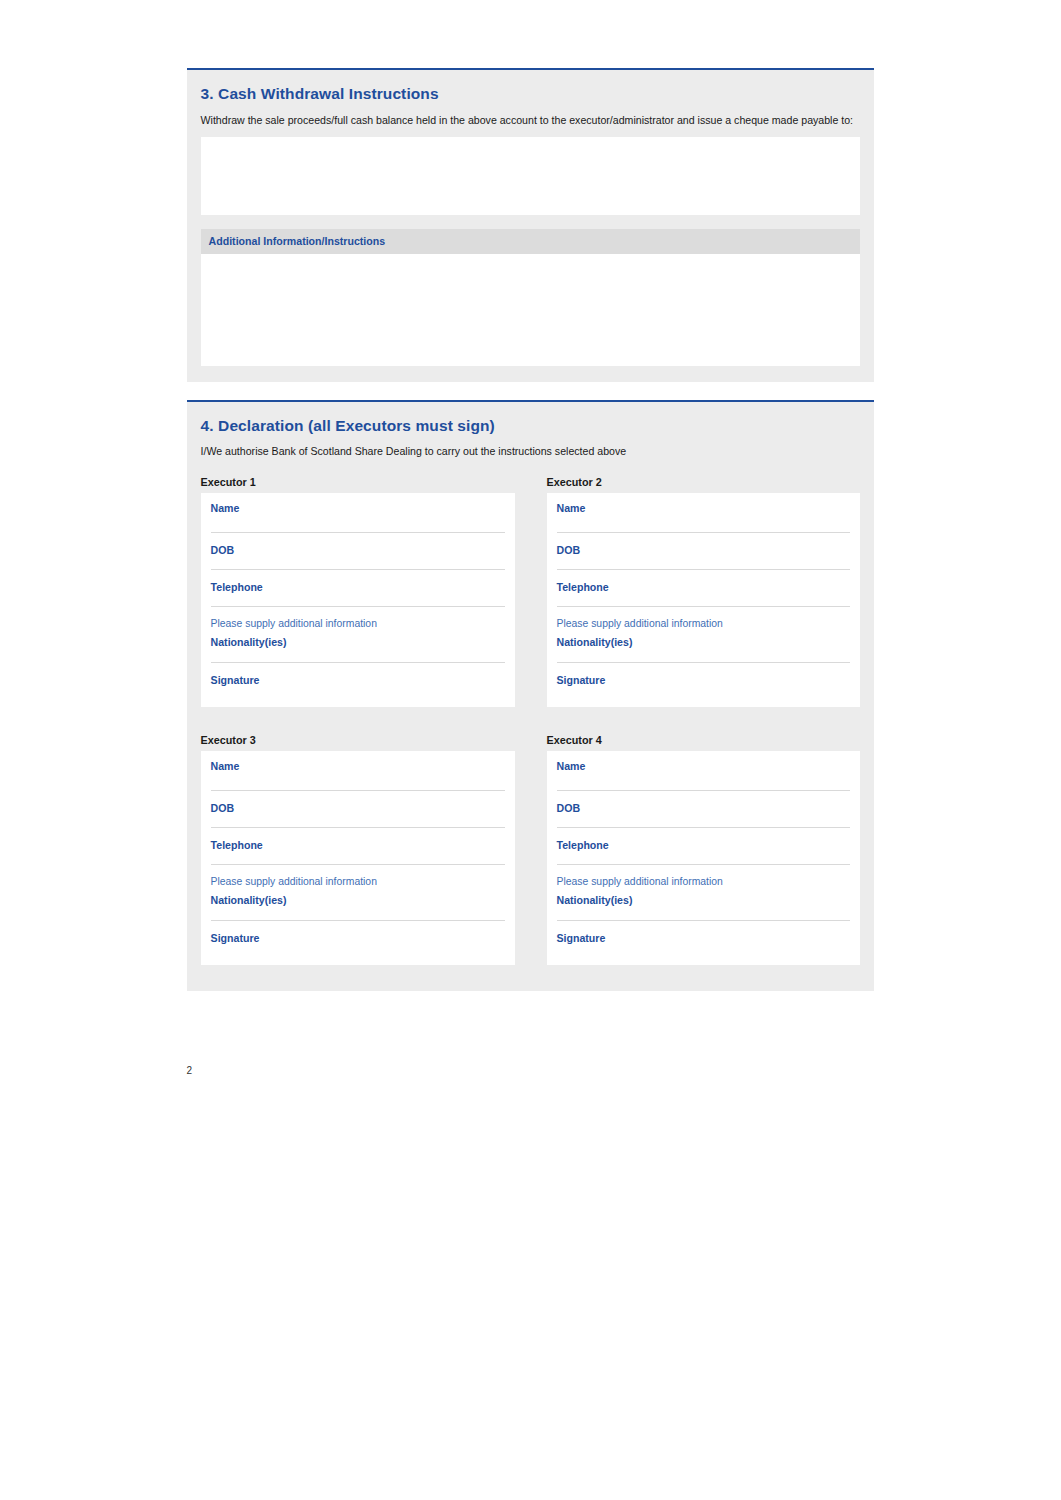3. Cash Withdrawal Instructions
Withdraw the sale proceeds/full cash balance held in the above account to the executor/administrator and issue a cheque made payable to:
Additional Information/Instructions
4. Declaration (all Executors must sign)
I/We authorise Bank of Scotland Share Dealing to carry out the instructions selected above
Executor 1
Name
DOB
Telephone
Please supply additional information
Nationality(ies)
Signature
Executor 2
Name
DOB
Telephone
Please supply additional information
Nationality(ies)
Signature
Executor 3
Name
DOB
Telephone
Please supply additional information
Nationality(ies)
Signature
Executor 4
Name
DOB
Telephone
Please supply additional information
Nationality(ies)
Signature
2